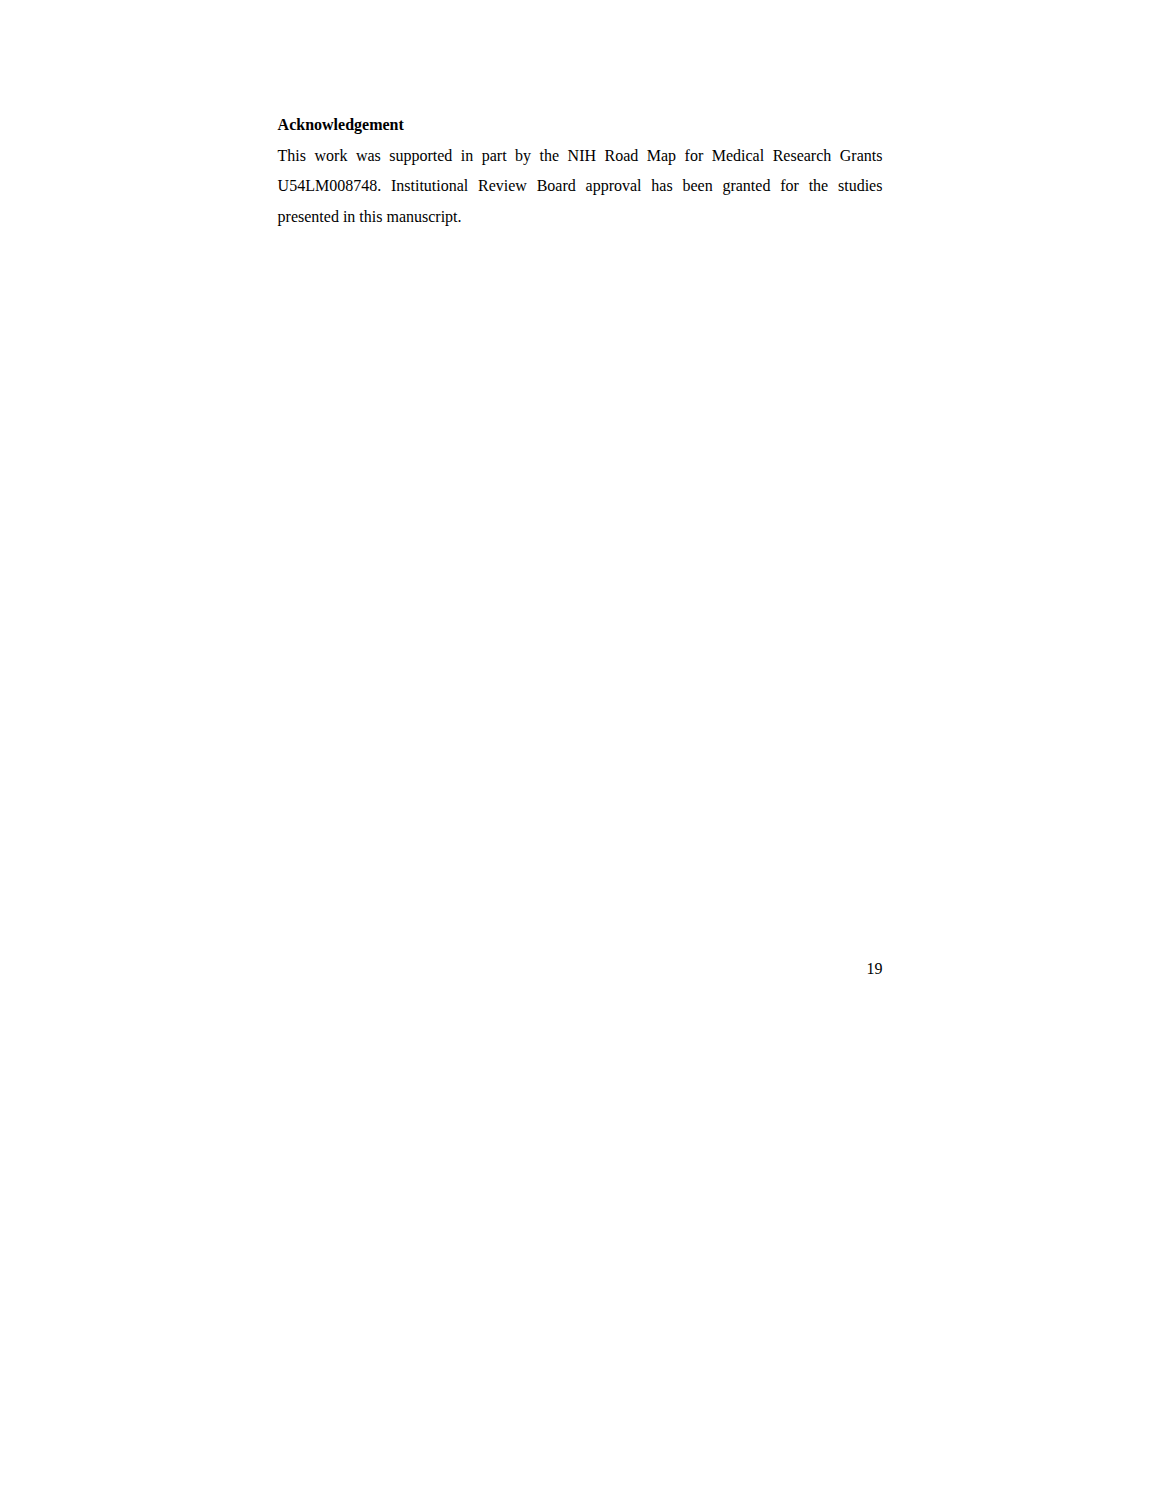Acknowledgement
This work was supported in part by the NIH Road Map for Medical Research Grants U54LM008748. Institutional Review Board approval has been granted for the studies presented in this manuscript.
19